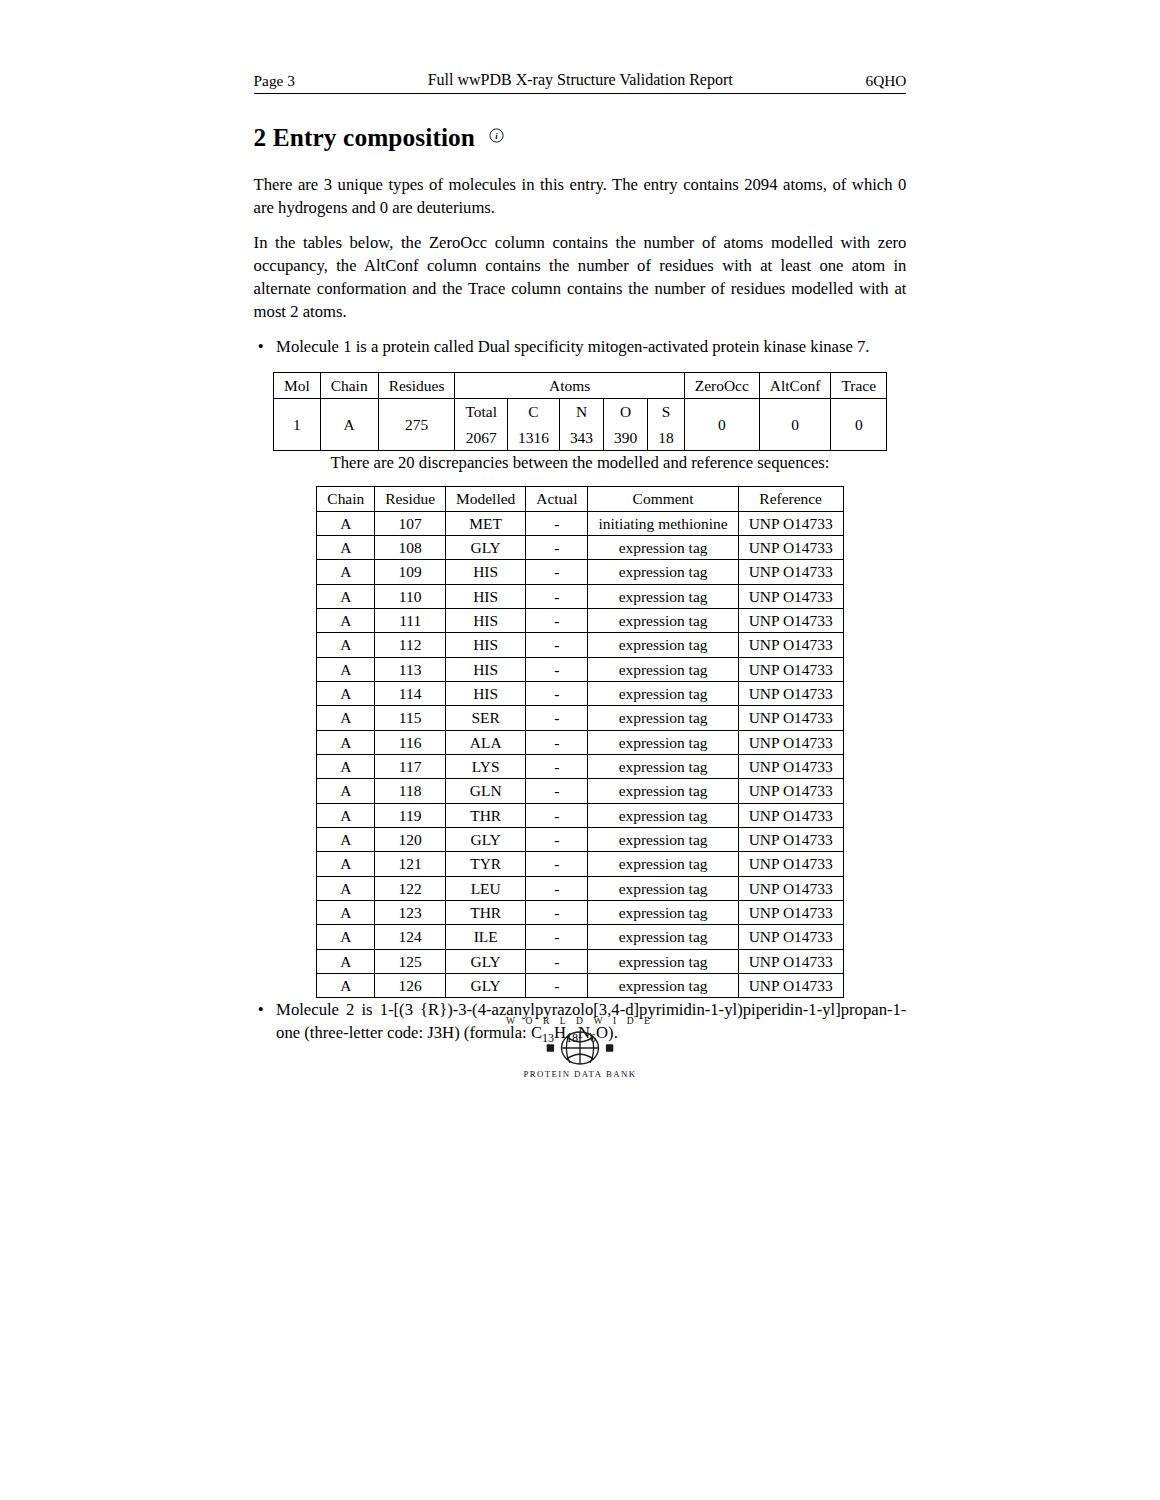Page 3
Full wwPDB X-ray Structure Validation Report
6QHO
2 Entry composition i
There are 3 unique types of molecules in this entry. The entry contains 2094 atoms, of which 0 are hydrogens and 0 are deuteriums.
In the tables below, the ZeroOcc column contains the number of atoms modelled with zero occupancy, the AltConf column contains the number of residues with at least one atom in alternate conformation and the Trace column contains the number of residues modelled with at most 2 atoms.
Molecule 1 is a protein called Dual specificity mitogen-activated protein kinase kinase 7.
| Mol | Chain | Residues | Atoms | ZeroOcc | AltConf | Trace |
| --- | --- | --- | --- | --- | --- | --- |
| 1 | A | 275 | Total | C | N | O | S | 0 | 0 | 0 |
| 2067 | 1316 | 343 | 390 | 18 |
There are 20 discrepancies between the modelled and reference sequences:
| Chain | Residue | Modelled | Actual | Comment | Reference |
| --- | --- | --- | --- | --- | --- |
| A | 107 | MET | - | initiating methionine | UNP O14733 |
| A | 108 | GLY | - | expression tag | UNP O14733 |
| A | 109 | HIS | - | expression tag | UNP O14733 |
| A | 110 | HIS | - | expression tag | UNP O14733 |
| A | 111 | HIS | - | expression tag | UNP O14733 |
| A | 112 | HIS | - | expression tag | UNP O14733 |
| A | 113 | HIS | - | expression tag | UNP O14733 |
| A | 114 | HIS | - | expression tag | UNP O14733 |
| A | 115 | SER | - | expression tag | UNP O14733 |
| A | 116 | ALA | - | expression tag | UNP O14733 |
| A | 117 | LYS | - | expression tag | UNP O14733 |
| A | 118 | GLN | - | expression tag | UNP O14733 |
| A | 119 | THR | - | expression tag | UNP O14733 |
| A | 120 | GLY | - | expression tag | UNP O14733 |
| A | 121 | TYR | - | expression tag | UNP O14733 |
| A | 122 | LEU | - | expression tag | UNP O14733 |
| A | 123 | THR | - | expression tag | UNP O14733 |
| A | 124 | ILE | - | expression tag | UNP O14733 |
| A | 125 | GLY | - | expression tag | UNP O14733 |
| A | 126 | GLY | - | expression tag | UNP O14733 |
Molecule 2 is 1-[(3 {R})-3-(4-azanylpyrazolo[3,4-d]pyrimidin-1-yl)piperidin-1-yl]propan-1-one (three-letter code: J3H) (formula: C13H18N6O).
W O R L D W I D E
PROTEIN DATA BANK